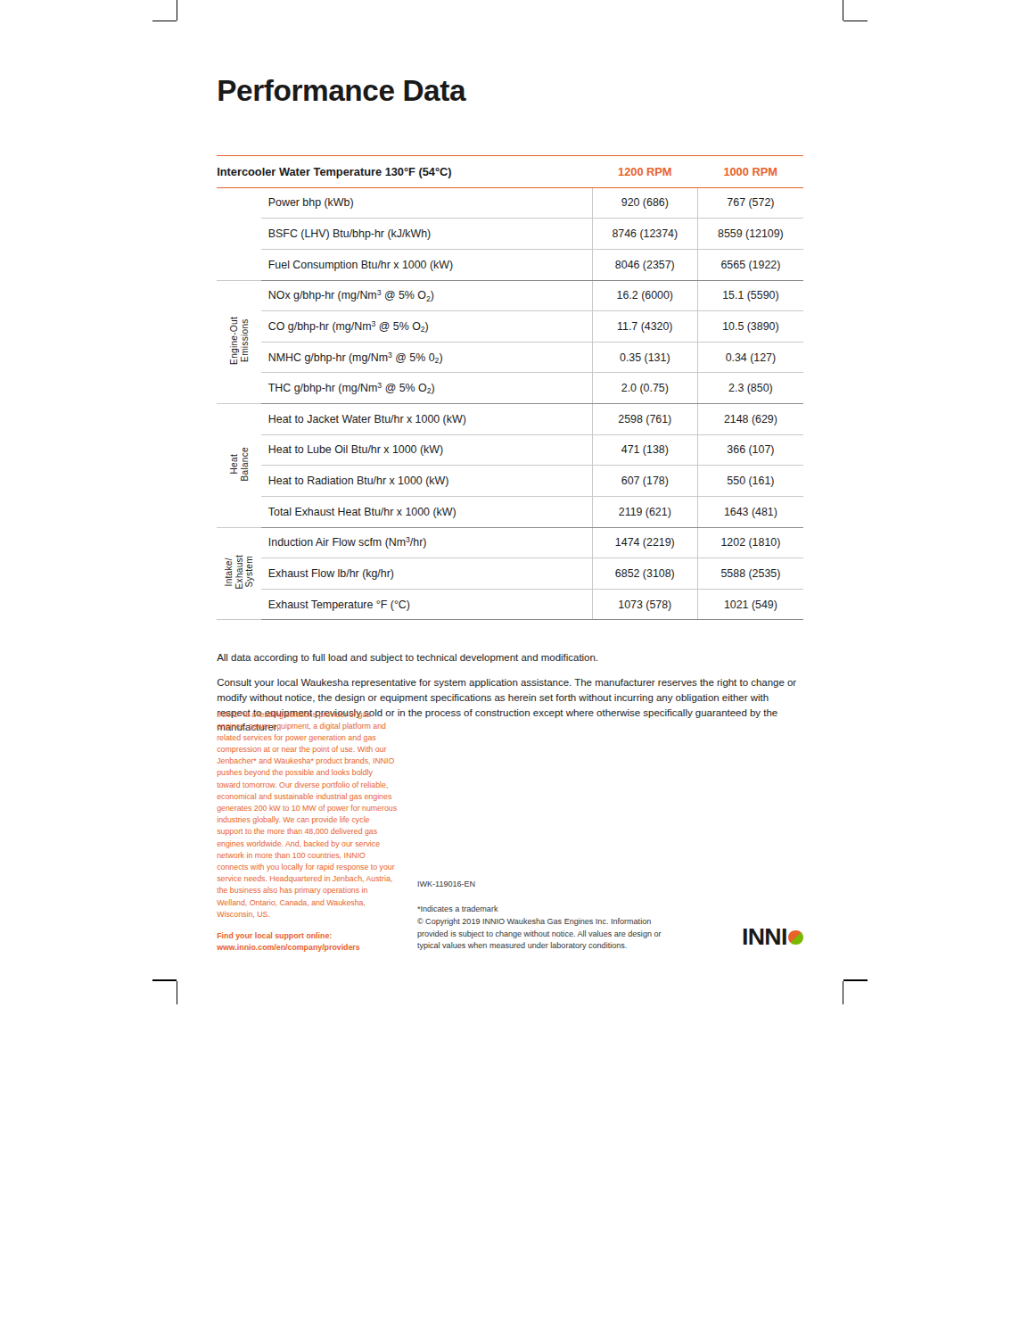Performance Data
| Intercooler Water Temperature 130°F (54°C) | 1200 RPM | 1000 RPM |
| --- | --- | --- |
| | Power bhp (kWb) | 920 (686) | 767 (572) |
| BSFC (LHV) Btu/bhp-hr (kJ/kWh) | 8746 (12374) | 8559 (12109) |
| Fuel Consumption Btu/hr x 1000 (kW) | 8046 (2357) | 6565 (1922) |
| Engine-Out Emissions | NOx g/bhp-hr (mg/Nm 3 @ 5% O 2 ) | 16.2 (6000) | 15.1 (5590) |
| CO g/bhp-hr (mg/Nm 3 @ 5% O 2 ) | 11.7 (4320) | 10.5 (3890) |
| NMHC g/bhp-hr (mg/Nm 3 @ 5% 0 2 ) | 0.35 (131) | 0.34 (127) |
| THC g/bhp-hr (mg/Nm 3 @ 5% O 2 ) | 2.0 (0.75) | 2.3 (850) |
| Heat Balance | Heat to Jacket Water Btu/hr x 1000 (kW) | 2598 (761) | 2148 (629) |
| Heat to Lube Oil Btu/hr x 1000 (kW) | 471 (138) | 366 (107) |
| Heat to Radiation Btu/hr x 1000 (kW) | 607 (178) | 550 (161) |
| Total Exhaust Heat Btu/hr x 1000 (kW) | 2119 (621) | 1643 (481) |
| Intake/ Exhaust System | Induction Air Flow scfm (Nm 3 /hr) | 1474 (2219) | 1202 (1810) |
| Exhaust Flow lb/hr (kg/hr) | 6852 (3108) | 5588 (2535) |
| Exhaust Temperature °F (°C) | 1073 (578) | 1021 (549) |
All data according to full load and subject to technical development and modification.
Consult your local Waukesha representative for system application assistance. The manufacturer reserves the right to change or modify without notice, the design or equipment specifications as herein set forth without incurring any obligation either with respect to equipment previously sold or in the process of construction except where otherwise specifically guaranteed by the manufacturer.
INNIO* is a leading solutions provider of gas engines, power equipment, a digital platform and related services for power generation and gas compression at or near the point of use. With our Jenbacher* and Waukesha* product brands, INNIO pushes beyond the possible and looks boldly toward tomorrow. Our diverse portfolio of reliable, economical and sustainable industrial gas engines generates 200 kW to 10 MW of power for numerous industries globally. We can provide life cycle support to the more than 48,000 delivered gas engines worldwide. And, backed by our service network in more than 100 countries, INNIO connects with you locally for rapid response to your service needs. Headquartered in Jenbach, Austria, the business also has primary operations in Welland, Ontario, Canada, and Waukesha, Wisconsin, US.
Find your local support online:
www.innio.com/en/company/providers
IWK-119016-EN
*Indicates a trademark
© Copyright 2019 INNIO Waukesha Gas Engines Inc. Information provided is subject to change without notice. All values are design or typical values when measured under laboratory conditions.
INNI